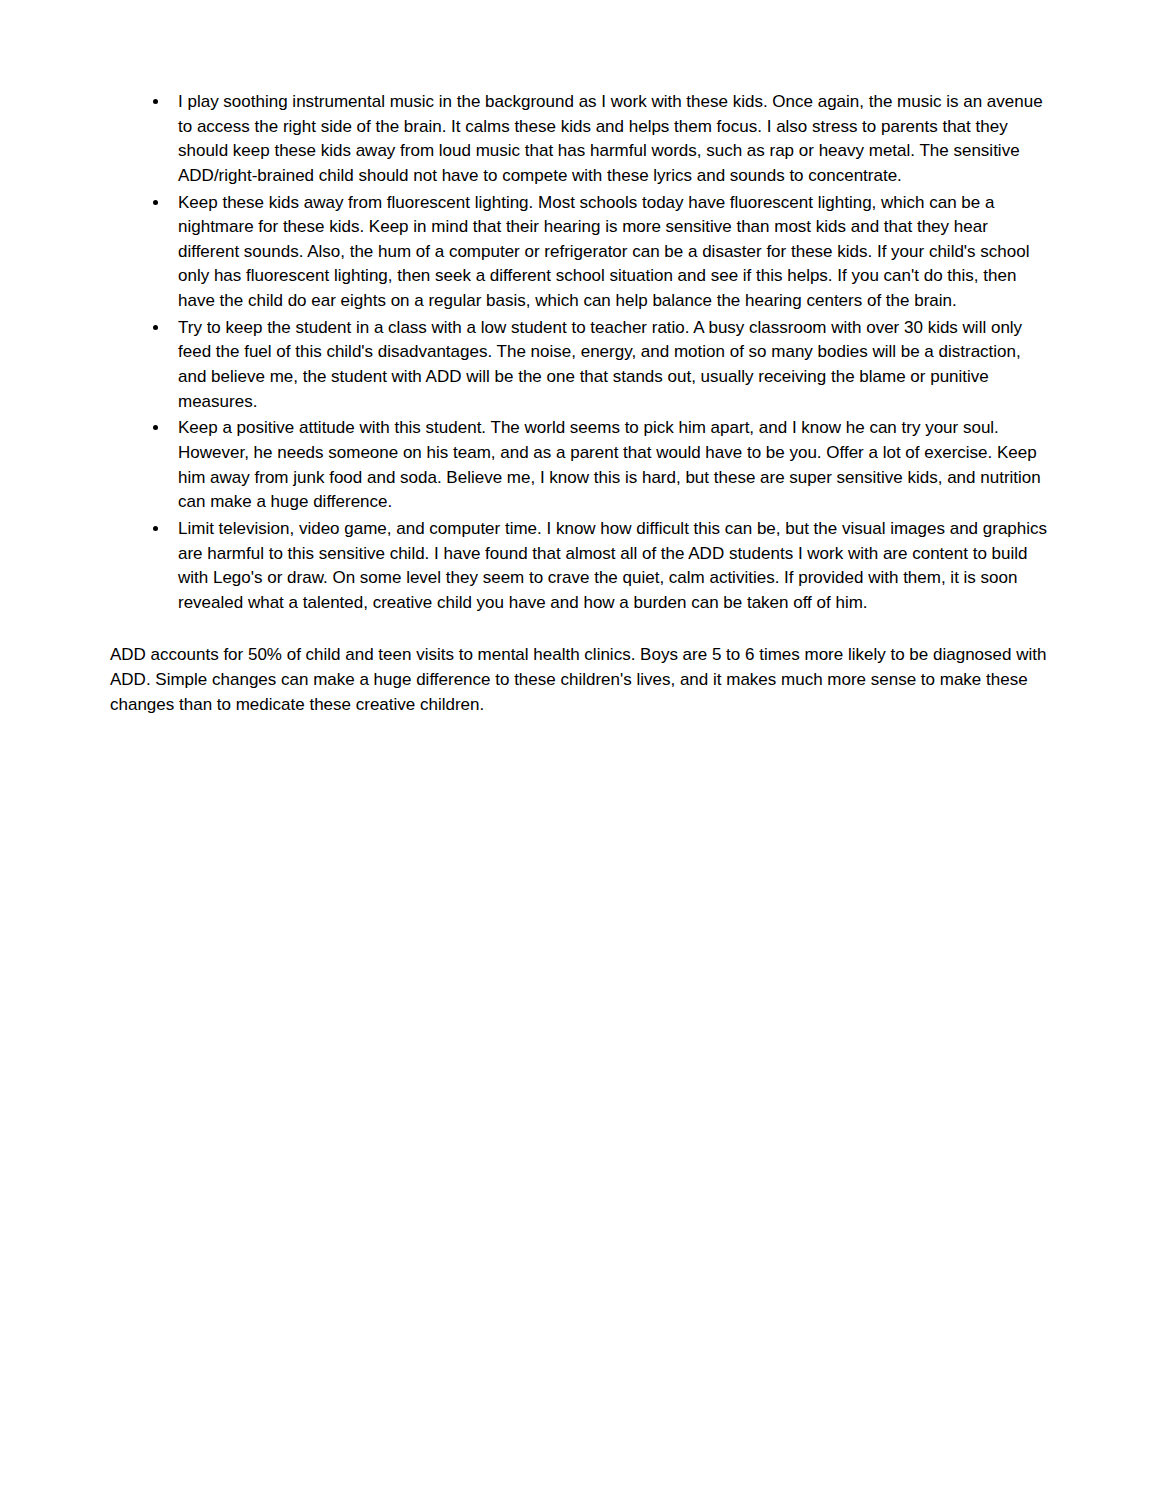I play soothing instrumental music in the background as I work with these kids. Once again, the music is an avenue to access the right side of the brain. It calms these kids and helps them focus. I also stress to parents that they should keep these kids away from loud music that has harmful words, such as rap or heavy metal. The sensitive ADD/right-brained child should not have to compete with these lyrics and sounds to concentrate.
Keep these kids away from fluorescent lighting. Most schools today have fluorescent lighting, which can be a nightmare for these kids. Keep in mind that their hearing is more sensitive than most kids and that they hear different sounds. Also, the hum of a computer or refrigerator can be a disaster for these kids. If your child's school only has fluorescent lighting, then seek a different school situation and see if this helps. If you can't do this, then have the child do ear eights on a regular basis, which can help balance the hearing centers of the brain.
Try to keep the student in a class with a low student to teacher ratio. A busy classroom with over 30 kids will only feed the fuel of this child's disadvantages. The noise, energy, and motion of so many bodies will be a distraction, and believe me, the student with ADD will be the one that stands out, usually receiving the blame or punitive measures.
Keep a positive attitude with this student. The world seems to pick him apart, and I know he can try your soul. However, he needs someone on his team, and as a parent that would have to be you. Offer a lot of exercise. Keep him away from junk food and soda. Believe me, I know this is hard, but these are super sensitive kids, and nutrition can make a huge difference.
Limit television, video game, and computer time. I know how difficult this can be, but the visual images and graphics are harmful to this sensitive child. I have found that almost all of the ADD students I work with are content to build with Lego's or draw. On some level they seem to crave the quiet, calm activities. If provided with them, it is soon revealed what a talented, creative child you have and how a burden can be taken off of him.
ADD accounts for 50% of child and teen visits to mental health clinics. Boys are 5 to 6 times more likely to be diagnosed with ADD. Simple changes can make a huge difference to these children's lives, and it makes much more sense to make these changes than to medicate these creative children.